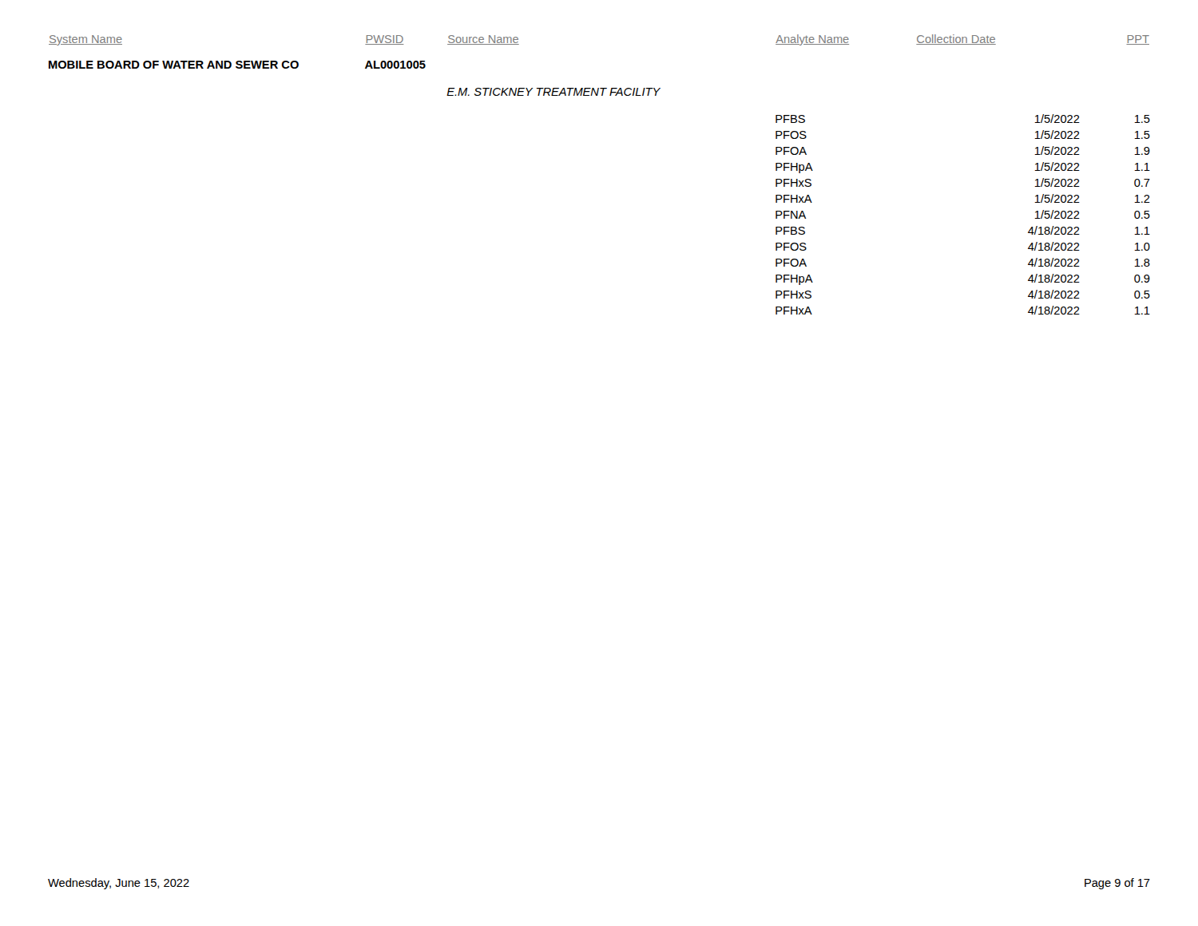| System Name | PWSID | Source Name | Analyte Name | Collection Date | PPT |
| --- | --- | --- | --- | --- | --- |
| MOBILE BOARD OF WATER AND SEWER CO | AL0001005 | | | | |
| | | E.M. STICKNEY TREATMENT FACILITY | | | |
| | | | PFBS | 1/5/2022 | 1.5 |
| | | | PFOS | 1/5/2022 | 1.5 |
| | | | PFOA | 1/5/2022 | 1.9 |
| | | | PFHpA | 1/5/2022 | 1.1 |
| | | | PFHxS | 1/5/2022 | 0.7 |
| | | | PFHxA | 1/5/2022 | 1.2 |
| | | | PFNA | 1/5/2022 | 0.5 |
| | | | PFBS | 4/18/2022 | 1.1 |
| | | | PFOS | 4/18/2022 | 1.0 |
| | | | PFOA | 4/18/2022 | 1.8 |
| | | | PFHpA | 4/18/2022 | 0.9 |
| | | | PFHxS | 4/18/2022 | 0.5 |
| | | | PFHxA | 4/18/2022 | 1.1 |
Wednesday, June 15, 2022 Page 9 of 17